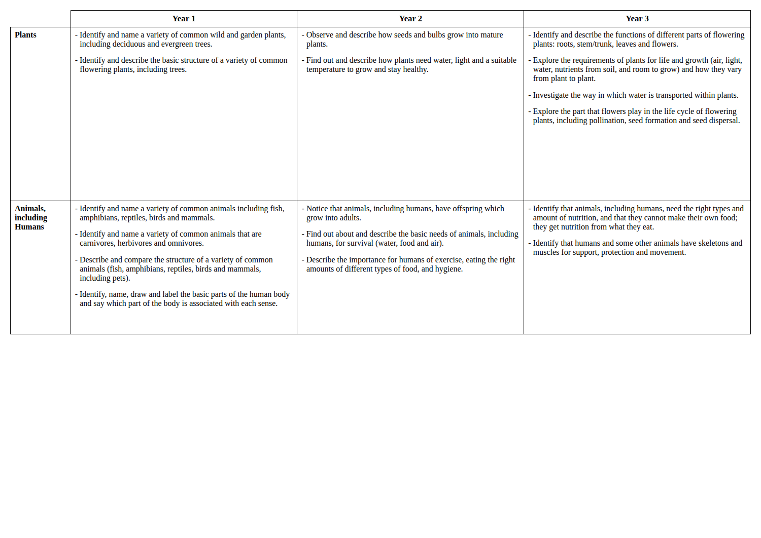| | Year 1 | Year 2 | Year 3 |
| --- | --- | --- | --- |
| Plants | Identify and name a variety of common wild and garden plants, including deciduous and evergreen trees. Identify and describe the basic structure of a variety of common flowering plants, including trees. | Observe and describe how seeds and bulbs grow into mature plants. Find out and describe how plants need water, light and a suitable temperature to grow and stay healthy. | Identify and describe the functions of different parts of flowering plants: roots, stem/trunk, leaves and flowers. Explore the requirements of plants for life and growth (air, light, water, nutrients from soil, and room to grow) and how they vary from plant to plant. Investigate the way in which water is transported within plants. Explore the part that flowers play in the life cycle of flowering plants, including pollination, seed formation and seed dispersal. |
| Animals, including Humans | Identify and name a variety of common animals including fish, amphibians, reptiles, birds and mammals. Identify and name a variety of common animals that are carnivores, herbivores and omnivores. Describe and compare the structure of a variety of common animals (fish, amphibians, reptiles, birds and mammals, including pets). Identify, name, draw and label the basic parts of the human body and say which part of the body is associated with each sense. | Notice that animals, including humans, have offspring which grow into adults. Find out about and describe the basic needs of animals, including humans, for survival (water, food and air). Describe the importance for humans of exercise, eating the right amounts of different types of food, and hygiene. | Identify that animals, including humans, need the right types and amount of nutrition, and that they cannot make their own food; they get nutrition from what they eat. Identify that humans and some other animals have skeletons and muscles for support, protection and movement. |